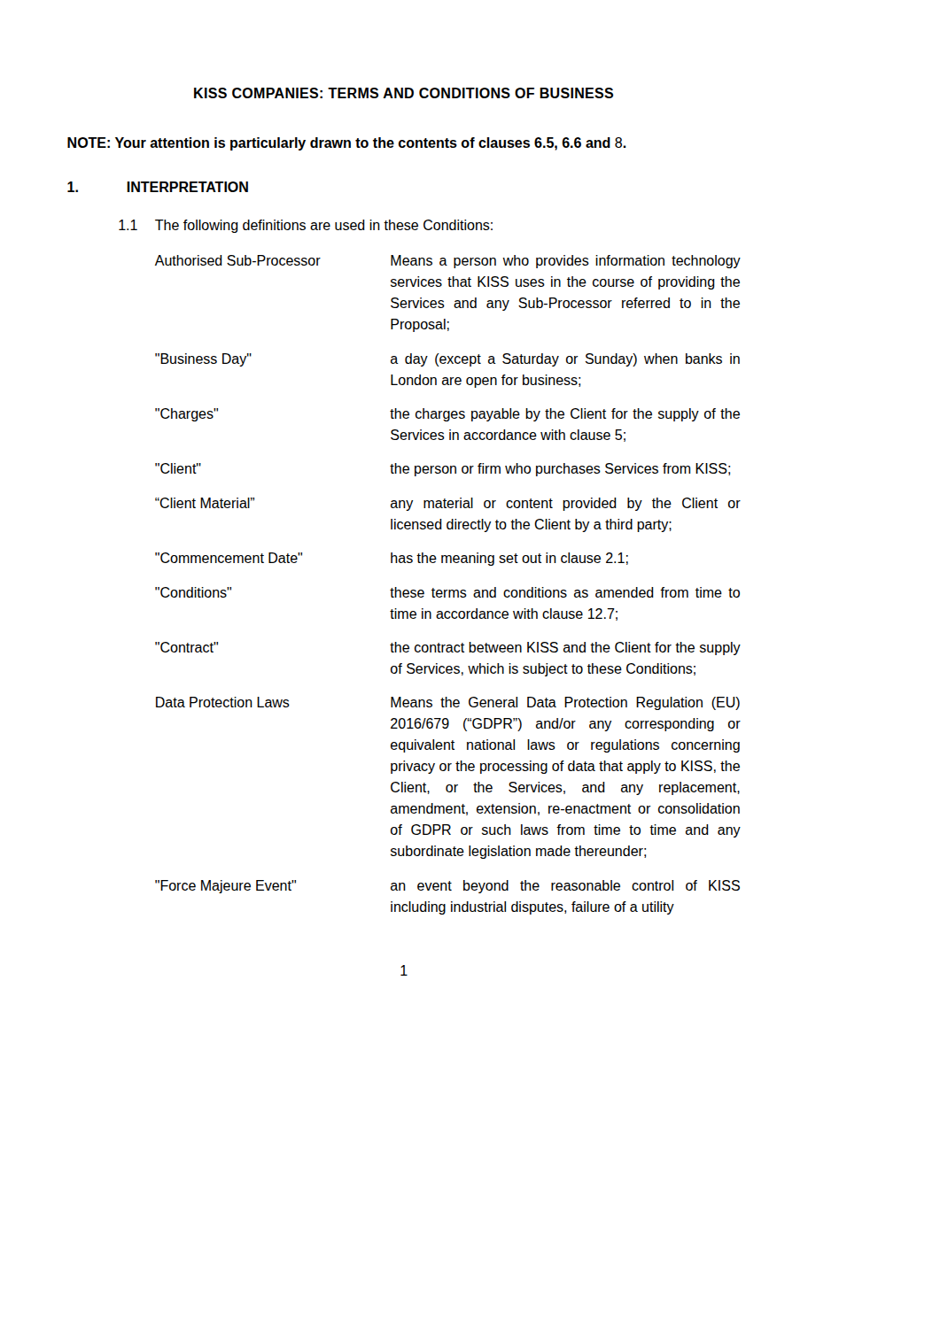KISS Companies: Terms and Conditions of Business
NOTE: Your attention is particularly drawn to the contents of clauses 6.5, 6.6 and 8.
1. Interpretation
1.1 The following definitions are used in these Conditions:
Authorised Sub-Processor
Means a person who provides information technology services that KISS uses in the course of providing the Services and any Sub-Processor referred to in the Proposal;
"Business Day"
a day (except a Saturday or Sunday) when banks in London are open for business;
"Charges"
the charges payable by the Client for the supply of the Services in accordance with clause 5;
"Client"
the person or firm who purchases Services from KISS;
“Client Material”
any material or content provided by the Client or licensed directly to the Client by a third party;
"Commencement Date"
has the meaning set out in clause 2.1;
"Conditions"
these terms and conditions as amended from time to time in accordance with clause 12.7;
"Contract"
the contract between KISS and the Client for the supply of Services, which is subject to these Conditions;
Data Protection Laws
Means the General Data Protection Regulation (EU) 2016/679 (“GDPR”) and/or any corresponding or equivalent national laws or regulations concerning privacy or the processing of data that apply to KISS, the Client, or the Services, and any replacement, amendment, extension, re-enactment or consolidation of GDPR or such laws from time to time and any subordinate legislation made thereunder;
"Force Majeure Event"
an event beyond the reasonable control of KISS including industrial disputes, failure of a utility
1